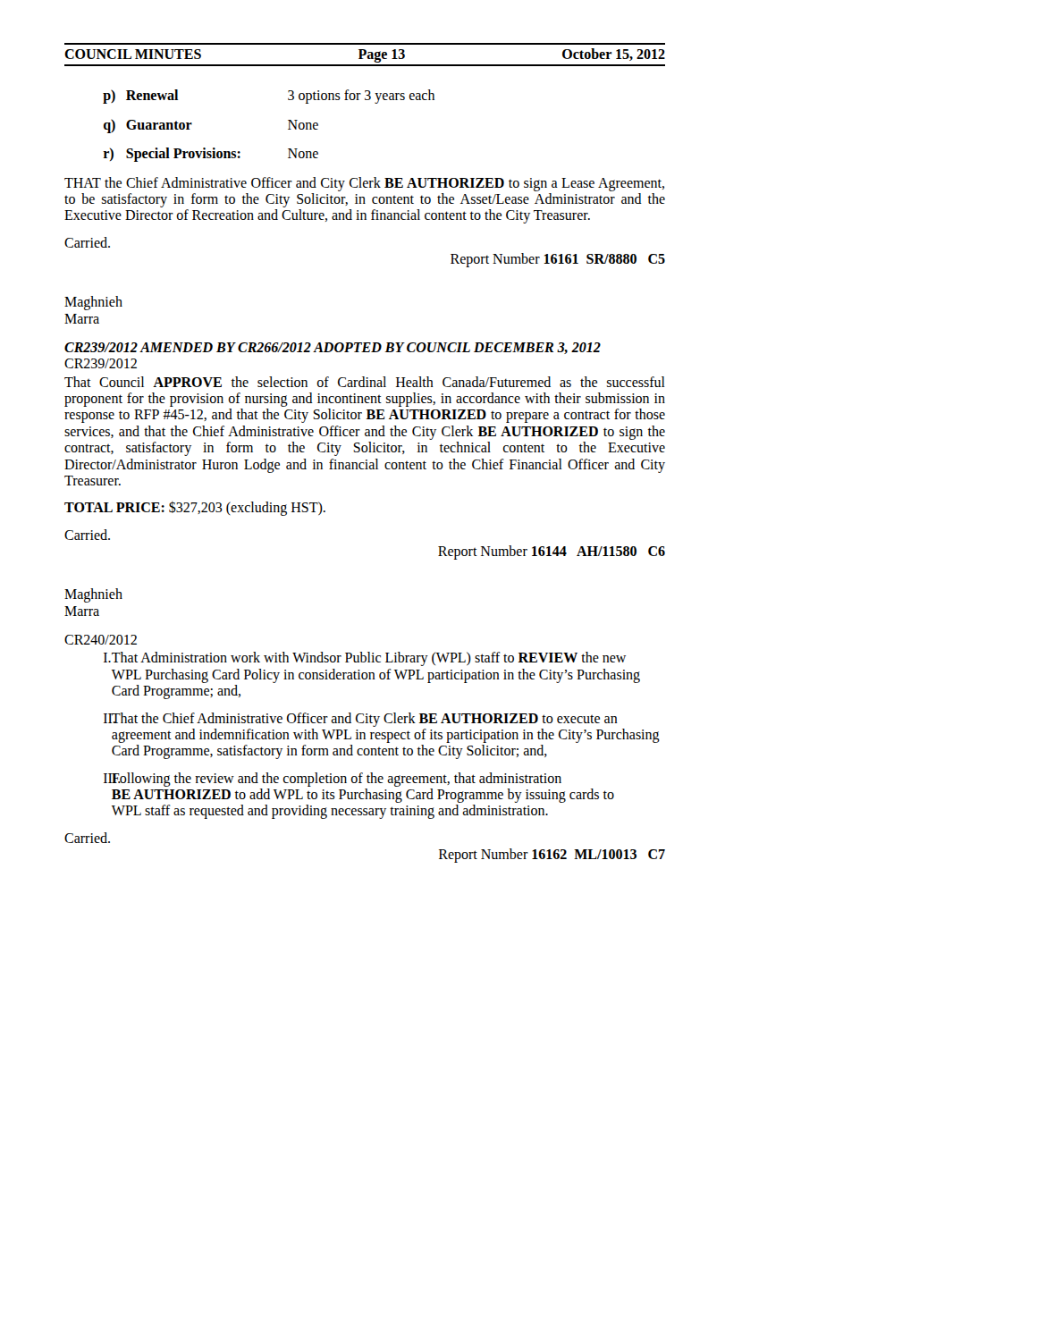COUNCIL MINUTES Page 13 October 15, 2012
p) Renewal
3 options for 3 years each
q) Guarantor
None
r) Special Provisions:
None
THAT the Chief Administrative Officer and City Clerk BE AUTHORIZED to sign a Lease Agreement, to be satisfactory in form to the City Solicitor, in content to the Asset/Lease Administrator and the Executive Director of Recreation and Culture, and in financial content to the City Treasurer.
Carried.
Report Number 16161 SR/8880 C5
Maghnieh
Marra
CR239/2012 AMENDED BY CR266/2012 ADOPTED BY COUNCIL DECEMBER 3, 2012
CR239/2012
That Council APPROVE the selection of Cardinal Health Canada/Futuremed as the successful proponent for the provision of nursing and incontinent supplies, in accordance with their submission in response to RFP #45-12, and that the City Solicitor BE AUTHORIZED to prepare a contract for those services, and that the Chief Administrative Officer and the City Clerk BE AUTHORIZED to sign the contract, satisfactory in form to the City Solicitor, in technical content to the Executive Director/Administrator Huron Lodge and in financial content to the Chief Financial Officer and City Treasurer.
TOTAL PRICE: $327,203 (excluding HST).
Carried.
Report Number 16144 AH/11580 C6
Maghnieh
Marra
CR240/2012
I.
That Administration work with Windsor Public Library (WPL) staff to REVIEW the new
WPL Purchasing Card Policy in consideration of WPL participation in the City’s Purchasing Card Programme; and,
II.
That the Chief Administrative Officer and City Clerk BE AUTHORIZED to execute an agreement and indemnification with WPL in respect of its participation in the City’s Purchasing Card Programme, satisfactory in form and content to the City Solicitor; and,
III.
Following the review and the completion of the agreement, that administration
BE AUTHORIZED to add WPL to its Purchasing Card Programme by issuing cards to
WPL staff as requested and providing necessary training and administration.
Carried.
Report Number 16162 ML/10013 C7